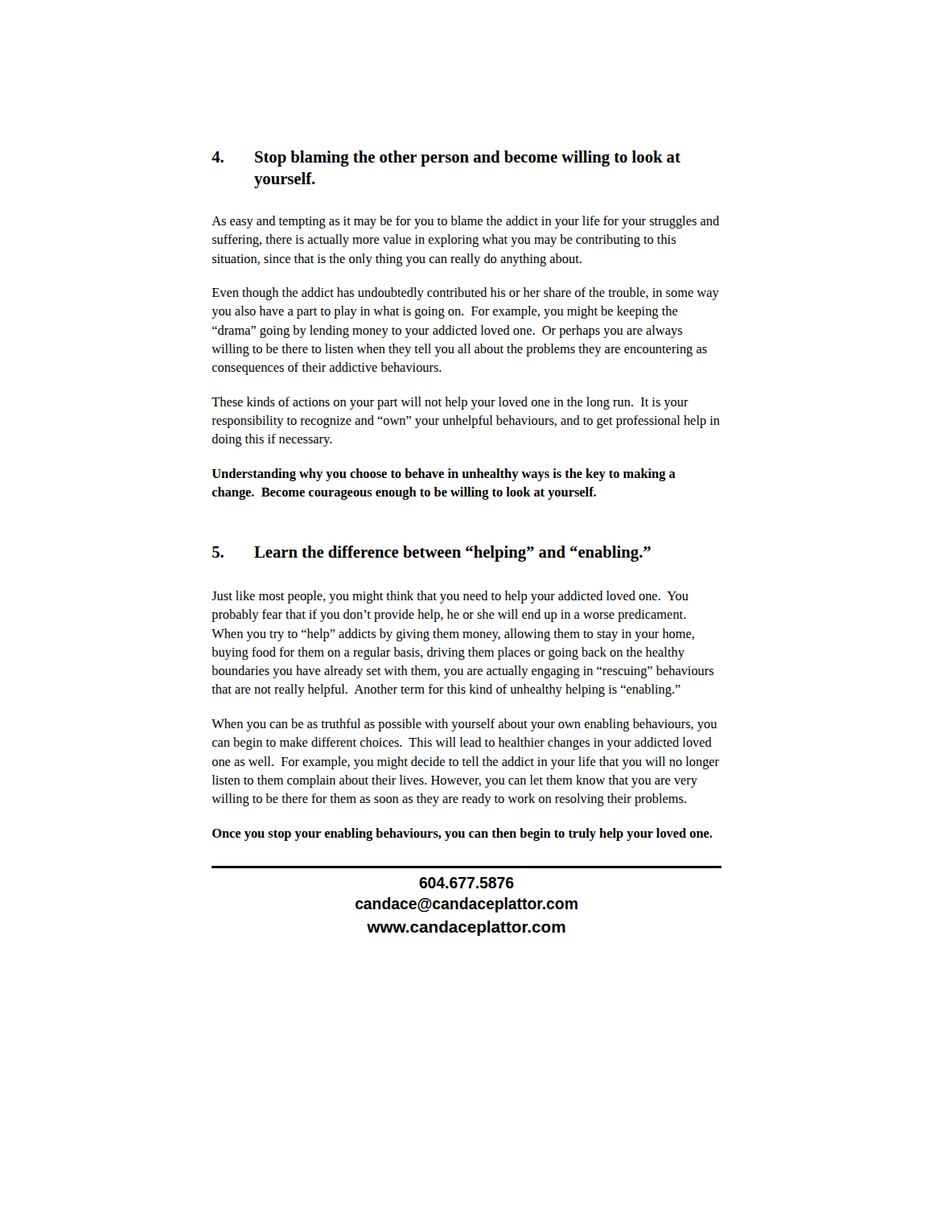4. Stop blaming the other person and become willing to look at yourself.
As easy and tempting as it may be for you to blame the addict in your life for your struggles and suffering, there is actually more value in exploring what you may be contributing to this situation, since that is the only thing you can really do anything about.
Even though the addict has undoubtedly contributed his or her share of the trouble, in some way you also have a part to play in what is going on. For example, you might be keeping the “drama” going by lending money to your addicted loved one. Or perhaps you are always willing to be there to listen when they tell you all about the problems they are encountering as consequences of their addictive behaviours.
These kinds of actions on your part will not help your loved one in the long run. It is your responsibility to recognize and “own” your unhelpful behaviours, and to get professional help in doing this if necessary.
Understanding why you choose to behave in unhealthy ways is the key to making a change. Become courageous enough to be willing to look at yourself.
5. Learn the difference between “helping” and “enabling.”
Just like most people, you might think that you need to help your addicted loved one. You probably fear that if you don’t provide help, he or she will end up in a worse predicament. When you try to “help” addicts by giving them money, allowing them to stay in your home, buying food for them on a regular basis, driving them places or going back on the healthy boundaries you have already set with them, you are actually engaging in “rescuing” behaviours that are not really helpful. Another term for this kind of unhealthy helping is “enabling.”
When you can be as truthful as possible with yourself about your own enabling behaviours, you can begin to make different choices. This will lead to healthier changes in your addicted loved one as well. For example, you might decide to tell the addict in your life that you will no longer listen to them complain about their lives. However, you can let them know that you are very willing to be there for them as soon as they are ready to work on resolving their problems.
Once you stop your enabling behaviours, you can then begin to truly help your loved one.
604.677.5876
candace@candaceplattor.com
www.candaceplattor.com